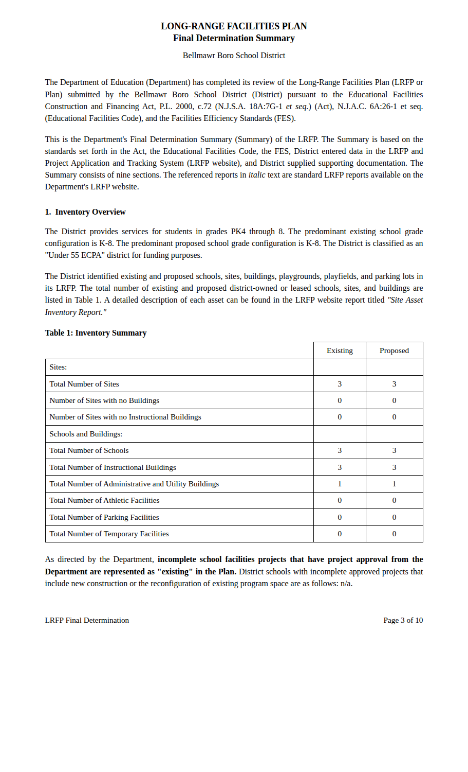LONG-RANGE FACILITIES PLAN Final Determination Summary
Bellmawr Boro School District
The Department of Education (Department) has completed its review of the Long-Range Facilities Plan (LRFP or Plan) submitted by the Bellmawr Boro School District (District) pursuant to the Educational Facilities Construction and Financing Act, P.L. 2000, c.72 (N.J.S.A. 18A:7G-1 et seq.) (Act), N.J.A.C. 6A:26-1 et seq. (Educational Facilities Code), and the Facilities Efficiency Standards (FES).
This is the Department's Final Determination Summary (Summary) of the LRFP. The Summary is based on the standards set forth in the Act, the Educational Facilities Code, the FES, District entered data in the LRFP and Project Application and Tracking System (LRFP website), and District supplied supporting documentation. The Summary consists of nine sections. The referenced reports in italic text are standard LRFP reports available on the Department's LRFP website.
1. Inventory Overview
The District provides services for students in grades PK4 through 8. The predominant existing school grade configuration is K-8. The predominant proposed school grade configuration is K-8. The District is classified as an "Under 55 ECPA" district for funding purposes.
The District identified existing and proposed schools, sites, buildings, playgrounds, playfields, and parking lots in its LRFP. The total number of existing and proposed district-owned or leased schools, sites, and buildings are listed in Table 1. A detailed description of each asset can be found in the LRFP website report titled "Site Asset Inventory Report."
Table 1: Inventory Summary
| | Existing | Proposed |
| --- | --- | --- |
| Sites: | | |
| Total Number of Sites | 3 | 3 |
| Number of Sites with no Buildings | 0 | 0 |
| Number of Sites with no Instructional Buildings | 0 | 0 |
| Schools and Buildings: | | |
| Total Number of Schools | 3 | 3 |
| Total Number of Instructional Buildings | 3 | 3 |
| Total Number of Administrative and Utility Buildings | 1 | 1 |
| Total Number of Athletic Facilities | 0 | 0 |
| Total Number of Parking Facilities | 0 | 0 |
| Total Number of Temporary Facilities | 0 | 0 |
As directed by the Department, incomplete school facilities projects that have project approval from the Department are represented as "existing" in the Plan. District schools with incomplete approved projects that include new construction or the reconfiguration of existing program space are as follows: n/a.
LRFP Final Determination Page 3 of 10